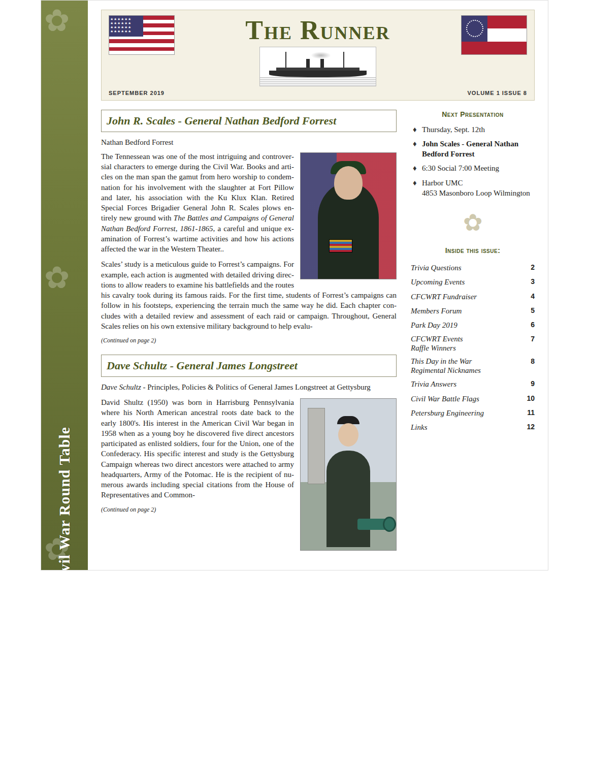✿
✿
✿
Cape Fear Civil War Round Table
★★★★★★
★★★★★★
★★★★★★
★★★★★★
The Runner
SEPTEMBER 2019 VOLUME 1 ISSUE 8
John R. Scales - General Nathan Bedford Forrest
Nathan Bedford Forrest
The Tennessean was one of the most intriguing and controversial characters to emerge during the Civil War. Books and articles on the man span the gamut from hero worship to condemnation for his involvement with the slaughter at Fort Pillow and later, his association with the Ku Klux Klan. Retired Special Forces Brigadier General John R. Scales plows entirely new ground with The Battles and Campaigns of General Nathan Bedford Forrest, 1861-1865, a careful and unique examination of Forrest’s wartime activities and how his actions affected the war in the Western Theater..
Scales’ study is a meticulous guide to Forrest’s campaigns. For example, each action is augmented with detailed driving directions to allow readers to examine his battlefields and the routes his cavalry took during its famous raids. For the first time, students of Forrest’s campaigns can follow in his footsteps, experiencing the terrain much the same way he did. Each chapter concludes with a detailed review and assessment of each raid or campaign. Throughout, General Scales relies on his own extensive military background to help evalu-
(Continued on page 2)
Dave Schultz - General James Longstreet
Dave Schultz - Principles, Policies & Politics of General James Longstreet at Gettysburg
David Shultz (1950) was born in Harrisburg Pennsylvania where his North American ancestral roots date back to the early 1800's. His interest in the American Civil War began in 1958 when as a young boy he discovered five direct ancestors participated as enlisted soldiers, four for the Union, one of the Confederacy. His specific interest and study is the Gettysburg Campaign whereas two direct ancestors were attached to army headquarters, Army of the Potomac. He is the recipient of numerous awards including special citations from the House of Representatives and Common-
(Continued on page 2)
Next Presentation
Thursday, Sept. 12th
John Scales - General Nathan Bedford Forrest
6:30 Social 7:00 Meeting
Harbor UMC
4853 Masonboro Loop Wilmington
✿
Inside this issue:
| Trivia Questions | 2 |
| Upcoming Events | 3 |
| CFCWRT Fundraiser | 4 |
| Members Forum | 5 |
| Park Day 2019 | 6 |
| CFCWRT Events Raffle Winners | 7 |
| This Day in the War Regimental Nicknames | 8 |
| Trivia Answers | 9 |
| Civil War Battle Flags | 10 |
| Petersburg Engineering | 11 |
| Links | 12 |